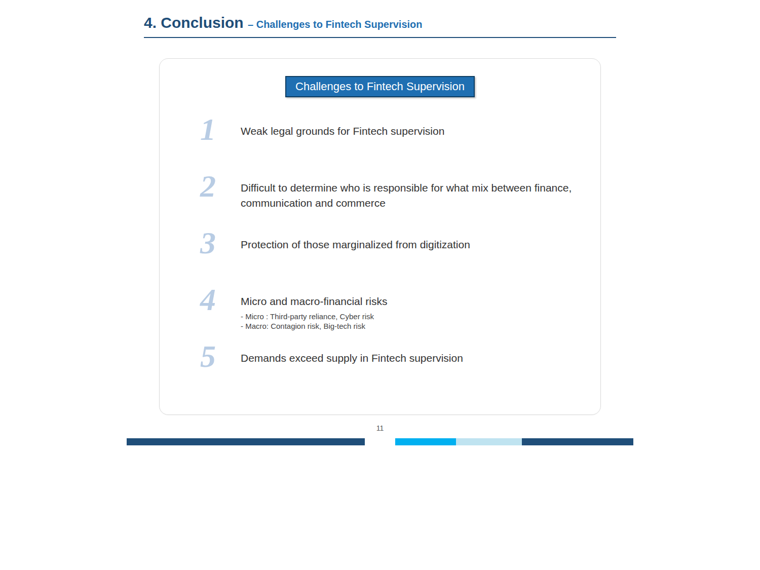4. Conclusion – Challenges to Fintech Supervision
Challenges to Fintech Supervision
Weak legal grounds for Fintech supervision
Difficult to determine who is responsible for what mix between finance, communication and commerce
Protection of those marginalized from digitization
Micro and macro-financial risks
- Micro : Third-party reliance, Cyber risk
- Macro: Contagion risk, Big-tech risk
Demands exceed supply in Fintech supervision
11